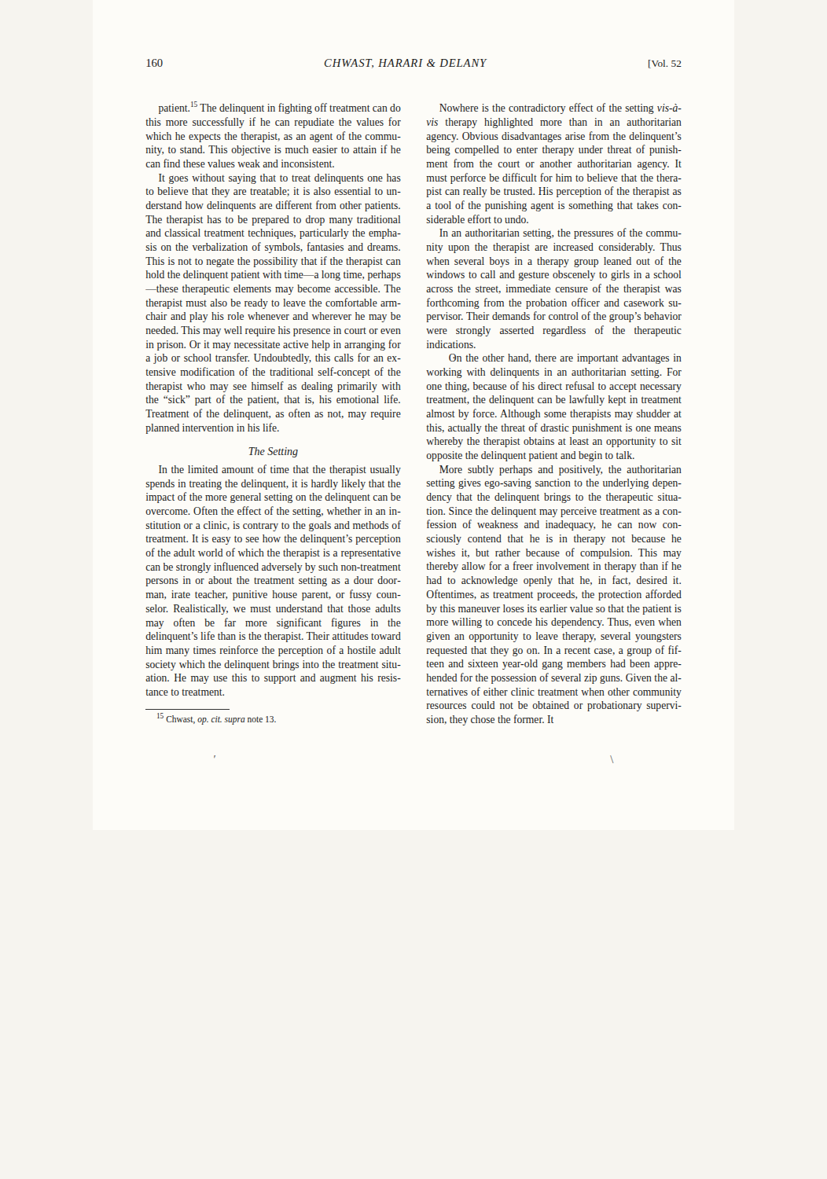160 Chwast, Harari & Delany [Vol. 52
patient.15 The delinquent in fighting off treatment can do this more successfully if he can repudiate the values for which he expects the therapist, as an agent of the community, to stand. This objective is much easier to attain if he can find these values weak and inconsistent.
It goes without saying that to treat delinquents one has to believe that they are treatable; it is also essential to understand how delinquents are different from other patients. The therapist has to be prepared to drop many traditional and classical treatment techniques, particularly the emphasis on the verbalization of symbols, fantasies and dreams. This is not to negate the possibility that if the therapist can hold the delinquent patient with time—a long time, perhaps—these therapeutic elements may become accessible. The therapist must also be ready to leave the comfortable armchair and play his role whenever and wherever he may be needed. This may well require his presence in court or even in prison. Or it may necessitate active help in arranging for a job or school transfer. Undoubtedly, this calls for an extensive modification of the traditional self-concept of the therapist who may see himself as dealing primarily with the “sick” part of the patient, that is, his emotional life. Treatment of the delinquent, as often as not, may require planned intervention in his life.
The Setting
In the limited amount of time that the therapist usually spends in treating the delinquent, it is hardly likely that the impact of the more general setting on the delinquent can be overcome. Often the effect of the setting, whether in an institution or a clinic, is contrary to the goals and methods of treatment. It is easy to see how the delinquent’s perception of the adult world of which the therapist is a representative can be strongly influenced adversely by such non-treatment persons in or about the treatment setting as a dour doorman, irate teacher, punitive house parent, or fussy counselor. Realistically, we must understand that those adults may often be far more significant figures in the delinquent’s life than is the therapist. Their attitudes toward him many times reinforce the perception of a hostile adult society which the delinquent brings into the treatment situation. He may use this to support and augment his resistance to treatment.
15 Chwast, op. cit. supra note 13.
Nowhere is the contradictory effect of the setting vis-à-vis therapy highlighted more than in an authoritarian agency. Obvious disadvantages arise from the delinquent’s being compelled to enter therapy under threat of punishment from the court or another authoritarian agency. It must perforce be difficult for him to believe that the therapist can really be trusted. His perception of the therapist as a tool of the punishing agent is something that takes considerable effort to undo.
In an authoritarian setting, the pressures of the community upon the therapist are increased considerably. Thus when several boys in a therapy group leaned out of the windows to call and gesture obscenely to girls in a school across the street, immediate censure of the therapist was forthcoming from the probation officer and casework supervisor. Their demands for control of the group’s behavior were strongly asserted regardless of the therapeutic indications.
·On the other hand, there are important advantages in working with delinquents in an authoritarian setting. For one thing, because of his direct refusal to accept necessary treatment, the delinquent can be lawfully kept in treatment almost by force. Although some therapists may shudder at this, actually the threat of drastic punishment is one means whereby the therapist obtains at least an opportunity to sit opposite the delinquent patient and begin to talk.
More subtly perhaps and positively, the authoritarian setting gives ego-saving sanction to the underlying dependency that the delinquent brings to the therapeutic situation. Since the delinquent may perceive treatment as a confession of weakness and inadequacy, he can now consciously contend that he is in therapy not because he wishes it, but rather because of compulsion. This may thereby allow for a freer involvement in therapy than if he had to acknowledge openly that he, in fact, desired it. Oftentimes, as treatment proceeds, the protection afforded by this maneuver loses its earlier value so that the patient is more willing to concede his dependency. Thus, even when given an opportunity to leave therapy, several youngsters requested that they go on. In a recent case, a group of fifteen and sixteen year-old gang members had been apprehended for the possession of several zip guns. Given the alternatives of either clinic treatment when other community resources could not be obtained or probationary supervision, they chose the former. It
′ \